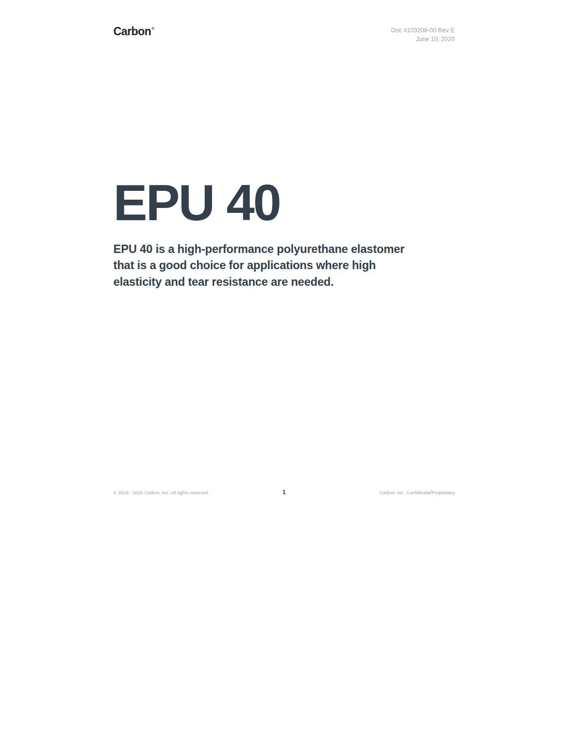Carbon®
Doc #103208-00 Rev E
June 10, 2020
EPU 40
EPU 40 is a high-performance polyurethane elastomer that is a good choice for applications where high elasticity and tear resistance are needed.
© 2019 - 2020 Carbon, Inc. All rights reserved.
1
Carbon, Inc. Confidential/Proprietary